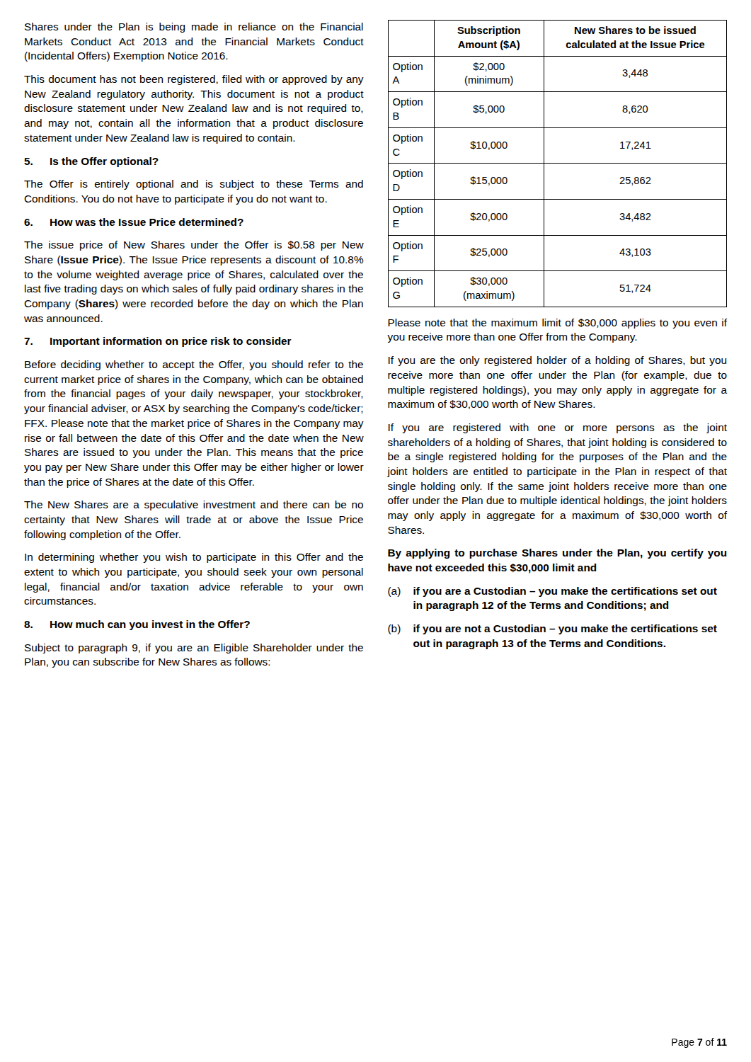Shares under the Plan is being made in reliance on the Financial Markets Conduct Act 2013 and the Financial Markets Conduct (Incidental Offers) Exemption Notice 2016.
This document has not been registered, filed with or approved by any New Zealand regulatory authority. This document is not a product disclosure statement under New Zealand law and is not required to, and may not, contain all the information that a product disclosure statement under New Zealand law is required to contain.
5. Is the Offer optional?
The Offer is entirely optional and is subject to these Terms and Conditions. You do not have to participate if you do not want to.
6. How was the Issue Price determined?
The issue price of New Shares under the Offer is $0.58 per New Share (Issue Price). The Issue Price represents a discount of 10.8% to the volume weighted average price of Shares, calculated over the last five trading days on which sales of fully paid ordinary shares in the Company (Shares) were recorded before the day on which the Plan was announced.
7. Important information on price risk to consider
Before deciding whether to accept the Offer, you should refer to the current market price of shares in the Company, which can be obtained from the financial pages of your daily newspaper, your stockbroker, your financial adviser, or ASX by searching the Company's code/ticker; FFX. Please note that the market price of Shares in the Company may rise or fall between the date of this Offer and the date when the New Shares are issued to you under the Plan. This means that the price you pay per New Share under this Offer may be either higher or lower than the price of Shares at the date of this Offer.
The New Shares are a speculative investment and there can be no certainty that New Shares will trade at or above the Issue Price following completion of the Offer.
In determining whether you wish to participate in this Offer and the extent to which you participate, you should seek your own personal legal, financial and/or taxation advice referable to your own circumstances.
8. How much can you invest in the Offer?
Subject to paragraph 9, if you are an Eligible Shareholder under the Plan, you can subscribe for New Shares as follows:
| | Subscription Amount ($A) | New Shares to be issued calculated at the Issue Price |
| --- | --- | --- |
| Option A | $2,000 (minimum) | 3,448 |
| Option B | $5,000 | 8,620 |
| Option C | $10,000 | 17,241 |
| Option D | $15,000 | 25,862 |
| Option E | $20,000 | 34,482 |
| Option F | $25,000 | 43,103 |
| Option G | $30,000 (maximum) | 51,724 |
Please note that the maximum limit of $30,000 applies to you even if you receive more than one Offer from the Company.
If you are the only registered holder of a holding of Shares, but you receive more than one offer under the Plan (for example, due to multiple registered holdings), you may only apply in aggregate for a maximum of $30,000 worth of New Shares.
If you are registered with one or more persons as the joint shareholders of a holding of Shares, that joint holding is considered to be a single registered holding for the purposes of the Plan and the joint holders are entitled to participate in the Plan in respect of that single holding only. If the same joint holders receive more than one offer under the Plan due to multiple identical holdings, the joint holders may only apply in aggregate for a maximum of $30,000 worth of Shares.
By applying to purchase Shares under the Plan, you certify you have not exceeded this $30,000 limit and
(a) if you are a Custodian – you make the certifications set out in paragraph 12 of the Terms and Conditions; and
(b) if you are not a Custodian – you make the certifications set out in paragraph 13 of the Terms and Conditions.
Page 7 of 11